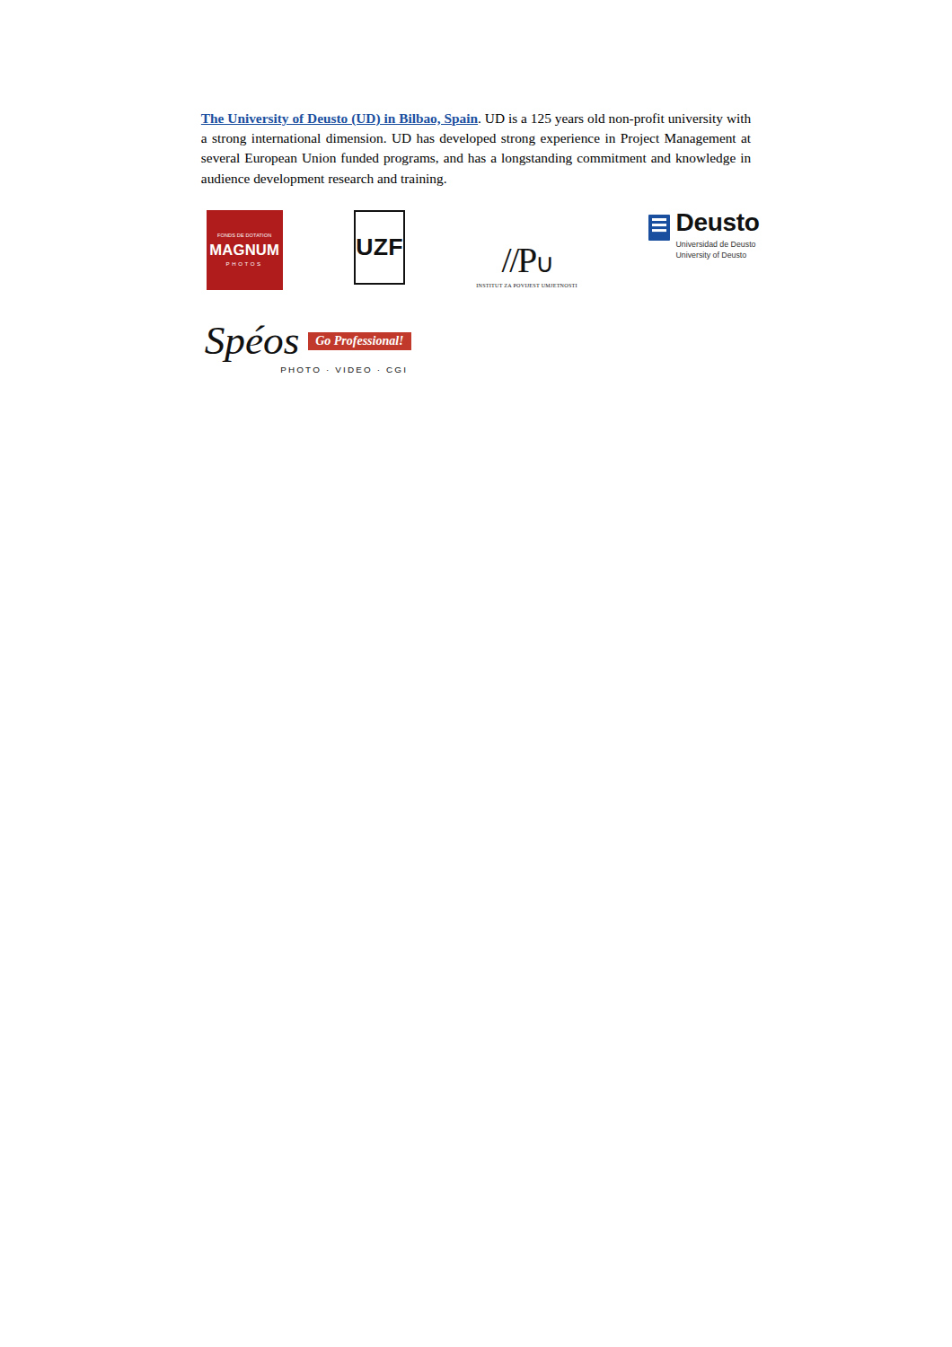The University of Deusto (UD) in Bilbao, Spain. UD is a 125 years old non-profit university with a strong international dimension. UD has developed strong experience in Project Management at several European Union funded programs, and has a longstanding commitment and knowledge in audience development research and training.
Fonds de dotation
MAGNUM
Photos
UZF
//P∪
Institut za povijest umjetnosti
Deusto
Universidad de Deusto
University of Deusto
Spéos
Go Professional!
PHOTO · VIDEO · CGI